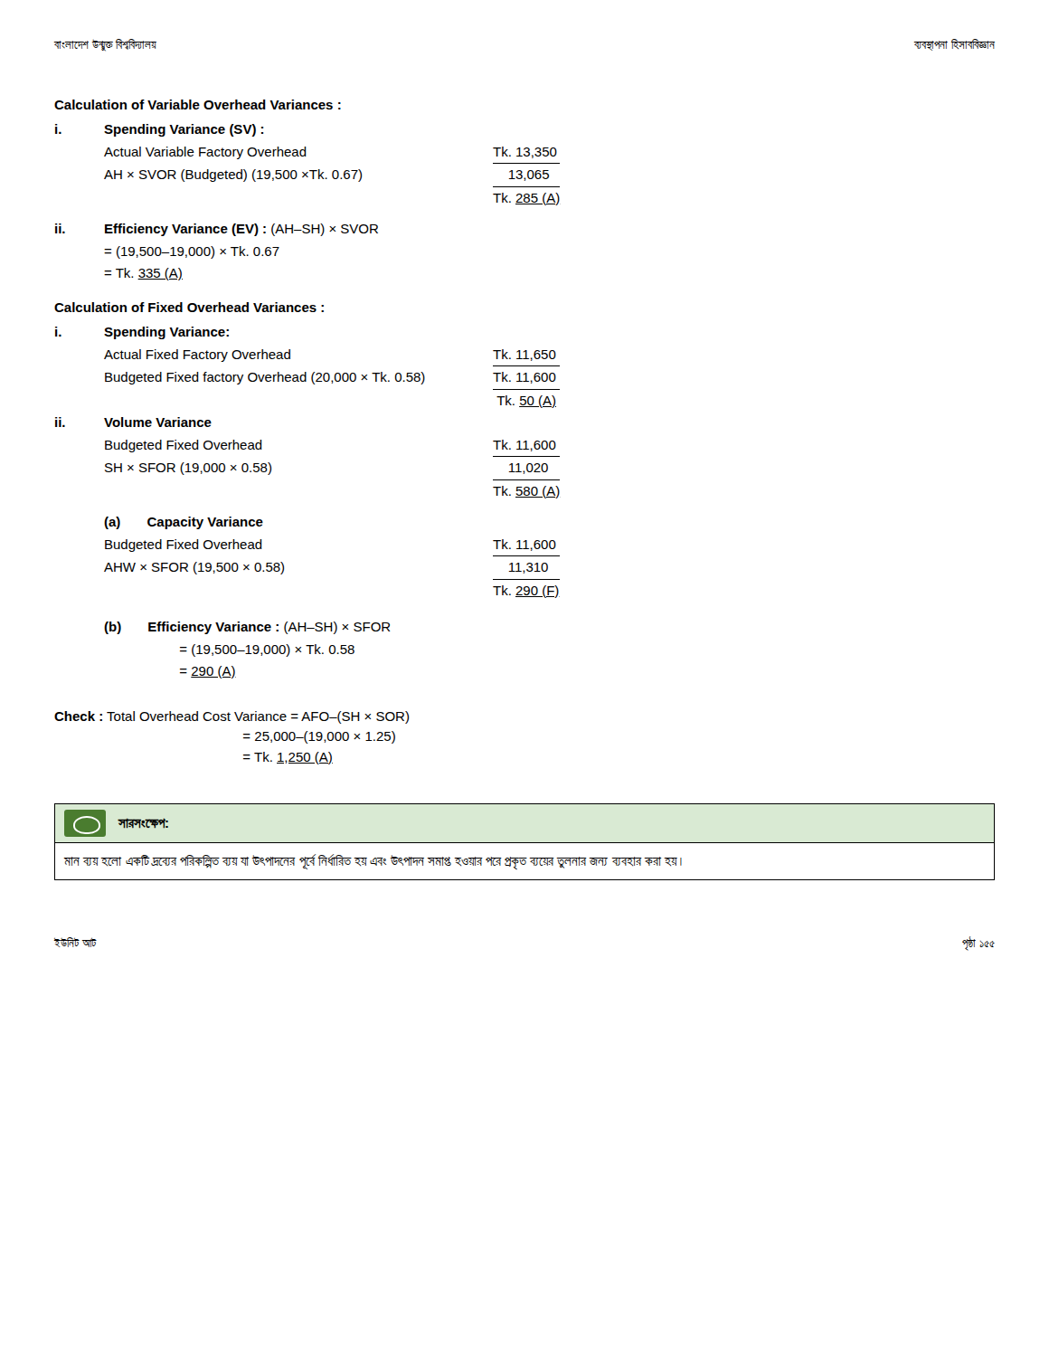বাংলাদেশ উন্মুক্ত বিশ্ববিদ্যালয়
ব্যবস্থাপনা হিসাববিজ্ঞান
Calculation of Variable Overhead Variances :
| i. | Spending Variance (SV) : | |
| | Actual Variable Factory Overhead | Tk. 13,350 |
| | AH × SVOR (Budgeted) (19,500 ×Tk. 0.67) | 13,065 |
| | | Tk. 285 (A) |
| ii. | Efficiency Variance (EV) : (AH–SH) × SVOR | |
| | = (19,500–19,000) × Tk. 0.67 | |
| | = Tk. 335 (A) | |
Calculation of Fixed Overhead Variances :
| i. | Spending Variance: | |
| | Actual Fixed Factory Overhead | Tk. 11,650 |
| | Budgeted Fixed factory Overhead (20,000 × Tk. 0.58) | Tk. 11,600 |
| | | Tk. 50 (A) |
| ii. | Volume Variance | |
| | Budgeted Fixed Overhead | Tk. 11,600 |
| | SH × SFOR (19,000 × 0.58) | 11,020 |
| | | Tk. 580 (A) |
| | (a) Capacity Variance | |
| | Budgeted Fixed Overhead | Tk. 11,600 |
| | AHW × SFOR (19,500 × 0.58) | 11,310 |
| | | Tk. 290 (F) |
| | (b) Efficiency Variance : (AH–SH) × SFOR | |
| | = (19,500–19,000) × Tk. 0.58 | |
| | = 290 (A) | |
Check : Total Overhead Cost Variance = AFO–(SH × SOR)
= 25,000–(19,000 × 1.25)
= Tk. 1,250 (A)
সারসংক্ষেপ:
মান ব্যয় হলো একটি দ্রব্যের পরিকল্পিত ব্যয় যা উৎপাদনের পূর্বে নির্ধারিত হয় এবং উৎপাদন সমাপ্ত হওয়ার পরে প্রকৃত ব্যয়ের তুলনার জন্য ব্যবহার করা হয়।
ইউনিট আট
পৃষ্ঠা ১৫৫